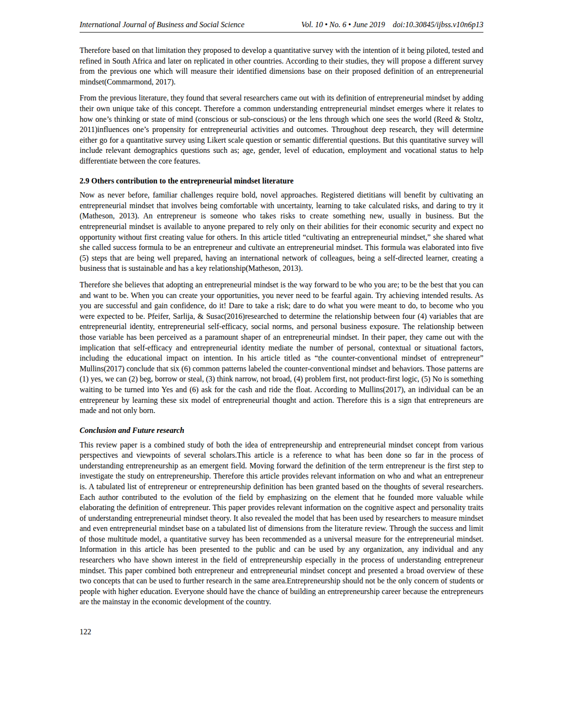International Journal of Business and Social Science Vol. 10 • No. 6 • June 2019 doi:10.30845/ijbss.v10n6p13
Therefore based on that limitation they proposed to develop a quantitative survey with the intention of it being piloted, tested and refined in South Africa and later on replicated in other countries. According to their studies, they will propose a different survey from the previous one which will measure their identified dimensions base on their proposed definition of an entrepreneurial mindset(Commarmond, 2017).
From the previous literature, they found that several researchers came out with its definition of entrepreneurial mindset by adding their own unique take of this concept. Therefore a common understanding entrepreneurial mindset emerges where it relates to how one’s thinking or state of mind (conscious or sub-conscious) or the lens through which one sees the world (Reed & Stoltz, 2011)influences one’s propensity for entrepreneurial activities and outcomes. Throughout deep research, they will determine either go for a quantitative survey using Likert scale question or semantic differential questions. But this quantitative survey will include relevant demographics questions such as; age, gender, level of education, employment and vocational status to help differentiate between the core features.
2.9 Others contribution to the entrepreneurial mindset literature
Now as never before, familiar challenges require bold, novel approaches. Registered dietitians will benefit by cultivating an entrepreneurial mindset that involves being comfortable with uncertainty, learning to take calculated risks, and daring to try it (Matheson, 2013). An entrepreneur is someone who takes risks to create something new, usually in business. But the entrepreneurial mindset is available to anyone prepared to rely only on their abilities for their economic security and expect no opportunity without first creating value for others. In this article titled “cultivating an entrepreneurial mindset,” she shared what she called success formula to be an entrepreneur and cultivate an entrepreneurial mindset. This formula was elaborated into five (5) steps that are being well prepared, having an international network of colleagues, being a self-directed learner, creating a business that is sustainable and has a key relationship(Matheson, 2013).
Therefore she believes that adopting an entrepreneurial mindset is the way forward to be who you are; to be the best that you can and want to be. When you can create your opportunities, you never need to be fearful again. Try achieving intended results. As you are successful and gain confidence, do it! Dare to take a risk; dare to do what you were meant to do, to become who you were expected to be. Pfeifer, Sarlija, & Susac(2016)researched to determine the relationship between four (4) variables that are entrepreneurial identity, entrepreneurial self-efficacy, social norms, and personal business exposure. The relationship between those variable has been perceived as a paramount shaper of an entrepreneurial mindset. In their paper, they came out with the implication that self-efficacy and entrepreneurial identity mediate the number of personal, contextual or situational factors, including the educational impact on intention. In his article titled as “the counter-conventional mindset of entrepreneur” Mullins(2017) conclude that six (6) common patterns labeled the counter-conventional mindset and behaviors. Those patterns are (1) yes, we can (2) beg, borrow or steal, (3) think narrow, not broad, (4) problem first, not product-first logic, (5) No is something waiting to be turned into Yes and (6) ask for the cash and ride the float. According to Mullins(2017), an individual can be an entrepreneur by learning these six model of entrepreneurial thought and action. Therefore this is a sign that entrepreneurs are made and not only born.
Conclusion and Future research
This review paper is a combined study of both the idea of entrepreneurship and entrepreneurial mindset concept from various perspectives and viewpoints of several scholars.This article is a reference to what has been done so far in the process of understanding entrepreneurship as an emergent field. Moving forward the definition of the term entrepreneur is the first step to investigate the study on entrepreneurship. Therefore this article provides relevant information on who and what an entrepreneur is. A tabulated list of entrepreneur or entrepreneurship definition has been granted based on the thoughts of several researchers. Each author contributed to the evolution of the field by emphasizing on the element that he founded more valuable while elaborating the definition of entrepreneur. This paper provides relevant information on the cognitive aspect and personality traits of understanding entrepreneurial mindset theory. It also revealed the model that has been used by researchers to measure mindset and even entrepreneurial mindset base on a tabulated list of dimensions from the literature review. Through the success and limit of those multitude model, a quantitative survey has been recommended as a universal measure for the entrepreneurial mindset. Information in this article has been presented to the public and can be used by any organization, any individual and any researchers who have shown interest in the field of entrepreneurship especially in the process of understanding entrepreneur mindset. This paper combined both entrepreneur and entrepreneurial mindset concept and presented a broad overview of these two concepts that can be used to further research in the same area.Entrepreneurship should not be the only concern of students or people with higher education. Everyone should have the chance of building an entrepreneurship career because the entrepreneurs are the mainstay in the economic development of the country.
122